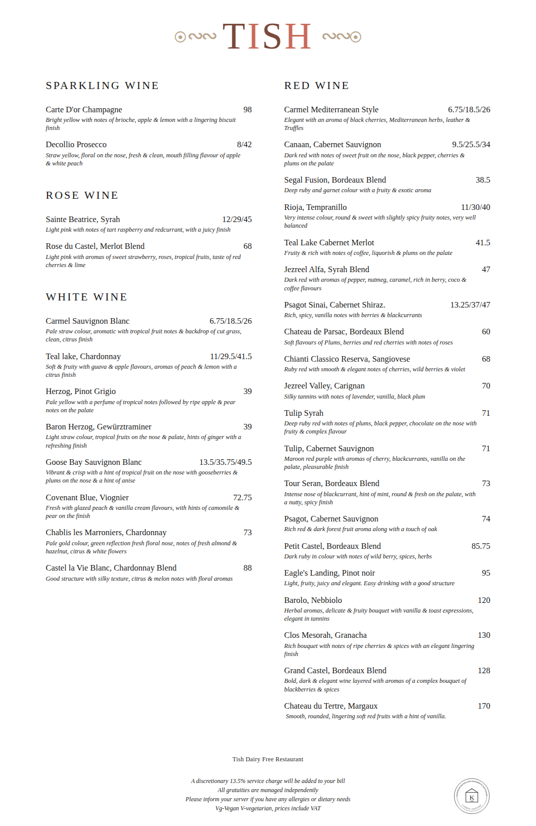⦿∾∾
TISH
∾∾⦿
Sparkling Wine
Carte D'or Champagne 98
Bright yellow with notes of brioche, apple & lemon with a lingering biscuit finish
Decollio Prosecco 8/42
Straw yellow, floral on the nose, fresh & clean, mouth filling flavour of apple & white peach
Rose Wine
Sainte Beatrice, Syrah 12/29/45
Light pink with notes of tart raspberry and redcurrant, with a juicy finish
Rose du Castel, Merlot Blend 68
Light pink with aromas of sweet strawberry, roses, tropical fruits, taste of red cherries & lime
White Wine
Carmel Sauvignon Blanc 6.75/18.5/26
Pale straw colour, aromatic with tropical fruit notes & backdrop of cut grass, clean, citrus finish
Teal lake, Chardonnay 11/29.5/41.5
Soft & fruity with guava & apple flavours, aromas of peach & lemon with a citrus finish
Herzog, Pinot Grigio 39
Pale yellow with a perfume of tropical notes followed by ripe apple & pear notes on the palate
Baron Herzog, Gewürztraminer 39
Light straw colour, tropical fruits on the nose & palate, hints of ginger with a refreshing finish
Goose Bay Sauvignon Blanc 13.5/35.75/49.5
Vibrant & crisp with a hint of tropical fruit on the nose with gooseberries & plums on the nose & a hint of anise
Covenant Blue, Viognier 72.75
Fresh with glazed peach & vanilla cream flavours, with hints of camomile & pear on the finish
Chablis les Marroniers, Chardonnay 73
Pale gold colour, green reflection fresh floral nose, notes of fresh almond & hazelnut, citrus & white flowers
Castel la Vie Blanc, Chardonnay Blend 88
Good structure with silky texture, citrus & melon notes with floral aromas
Red Wine
Carmel Mediterranean Style 6.75/18.5/26
Elegant with an aroma of black cherries, Mediterranean herbs, leather & Truffles
Canaan, Cabernet Sauvignon 9.5/25.5/34
Dark red with notes of sweet fruit on the nose, black pepper, cherries & plums on the palate
Segal Fusion, Bordeaux Blend 38.5
Deep ruby and garnet colour with a fruity & exotic aroma
Rioja, Tempranillo 11/30/40
Very intense colour, round & sweet with slightly spicy fruity notes, very well balanced
Teal Lake Cabernet Merlot 41.5
Fruity & rich with notes of coffee, liquorish & plums on the palate
Jezreel Alfa, Syrah Blend 47
Dark red with aromas of pepper, nutmeg, caramel, rich in berry, coco & coffee flavours
Psagot Sinai, Cabernet Shiraz. 13.25/37/47
Rich, spicy, vanilla notes with berries & blackcurrants
Chateau de Parsac, Bordeaux Blend 60
Soft flavours of Plums, berries and red cherries with notes of roses
Chianti Classico Reserva, Sangiovese 68
Ruby red with smooth & elegant notes of cherries, wild berries & violet
Jezreel Valley, Carignan 70
Silky tannins with notes of lavender, vanilla, black plum
Tulip Syrah 71
Deep ruby red with notes of plums, black pepper, chocolate on the nose with fruity & complex flavour
Tulip, Cabernet Sauvignon 71
Maroon red purple with aromas of cherry, blackcurrants, vanilla on the palate, pleasurable finish
Tour Seran, Bordeaux Blend 73
Intense nose of blackcurrant, hint of mint, round & fresh on the palate, with a nutty, spicy finish
Psagot, Cabernet Sauvignon 74
Rich red & dark forest fruit aroma along with a touch of oak
Petit Castel, Bordeaux Blend 85.75
Dark ruby in colour with notes of wild berry, spices, herbs
Eagle's Landing, Pinot noir 95
Light, fruity, juicy and elegant. Easy drinking with a good structure
Barolo, Nebbiolo 120
Herbal aromas, delicate & fruity bouquet with vanilla & toast expressions, elegant in tannins
Clos Mesorah, Granacha 130
Rich bouquet with notes of ripe cherries & spices with an elegant lingering finish
Grand Castel, Bordeaux Blend 128
Bold, dark & elegant wine layered with aromas of a complex bouquet of blackberries & spices
Chateau du Tertre, Margaux 170
Smooth, rounded, lingering soft red fruits with a hint of vanilla.
Tish Dairy Free Restaurant
A discretionary 13.5% service charge will be added to your bill
All gratuities are managed independently
Please inform your server if you have any allergies or dietary needs
Vg-Vegan V-vegetarian, prices include VAT
LONDON BETH DIN KASHRUT DIVISION KOSHER CERTIFIED K LBD